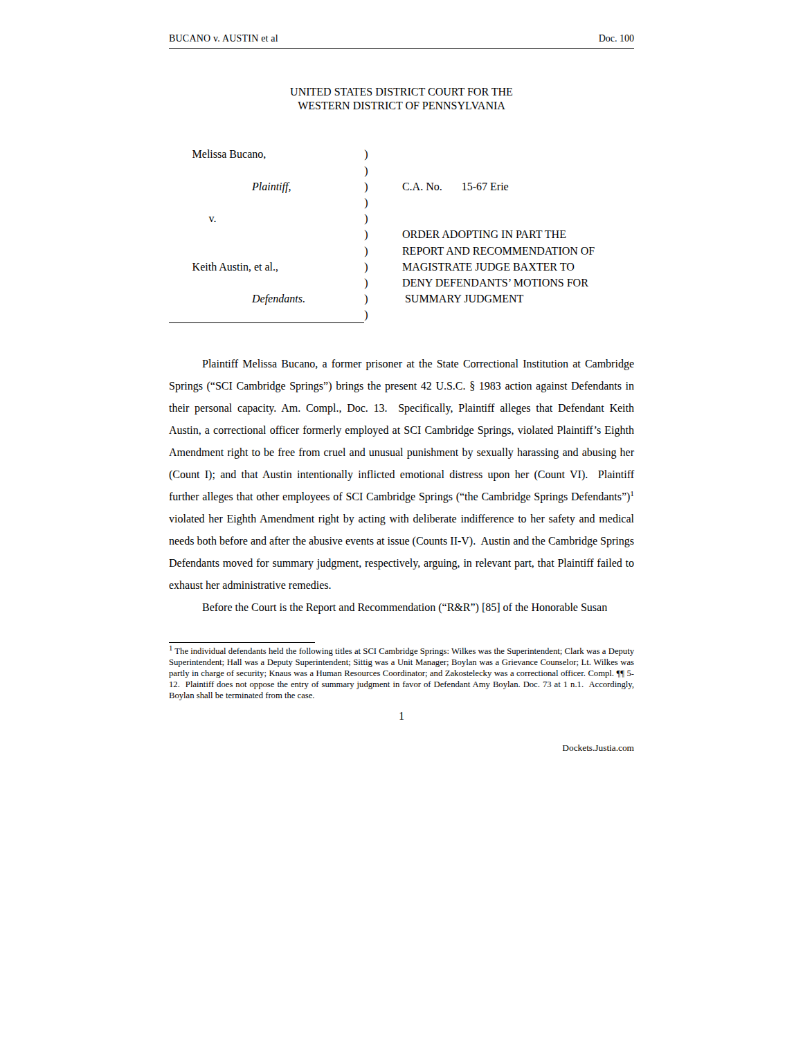BUCANO v. AUSTIN et al Doc. 100
UNITED STATES DISTRICT COURT FOR THE
WESTERN DISTRICT OF PENNSYLVANIA
| Melissa Bucano, | ) | |
| | ) | |
| Plaintiff, | ) | C.A. No. 15-67 Erie |
| | ) | |
| v. | ) | |
| | ) | ORDER ADOPTING IN PART THE |
| | ) | REPORT AND RECOMMENDATION OF |
| Keith Austin, et al., | ) | MAGISTRATE JUDGE BAXTER TO |
| | ) | DENY DEFENDANTS’ MOTIONS FOR |
| Defendants . | ) | SUMMARY JUDGMENT |
| | ) | |
Plaintiff Melissa Bucano, a former prisoner at the State Correctional Institution at Cambridge Springs (“SCI Cambridge Springs”) brings the present 42 U.S.C. § 1983 action against Defendants in their personal capacity. Am. Compl., Doc. 13. Specifically, Plaintiff alleges that Defendant Keith Austin, a correctional officer formerly employed at SCI Cambridge Springs, violated Plaintiff’s Eighth Amendment right to be free from cruel and unusual punishment by sexually harassing and abusing her (Count I); and that Austin intentionally inflicted emotional distress upon her (Count VI). Plaintiff further alleges that other employees of SCI Cambridge Springs (“the Cambridge Springs Defendants”)1 violated her Eighth Amendment right by acting with deliberate indifference to her safety and medical needs both before and after the abusive events at issue (Counts II-V). Austin and the Cambridge Springs Defendants moved for summary judgment, respectively, arguing, in relevant part, that Plaintiff failed to exhaust her administrative remedies.
Before the Court is the Report and Recommendation (“R&R”) [85] of the Honorable Susan
1 The individual defendants held the following titles at SCI Cambridge Springs: Wilkes was the Superintendent; Clark was a Deputy Superintendent; Hall was a Deputy Superintendent; Sittig was a Unit Manager; Boylan was a Grievance Counselor; Lt. Wilkes was partly in charge of security; Knaus was a Human Resources Coordinator; and Zakostelecky was a correctional officer. Compl. ¶¶ 5-12. Plaintiff does not oppose the entry of summary judgment in favor of Defendant Amy Boylan. Doc. 73 at 1 n.1. Accordingly, Boylan shall be terminated from the case.
1
Dockets.Justia.com